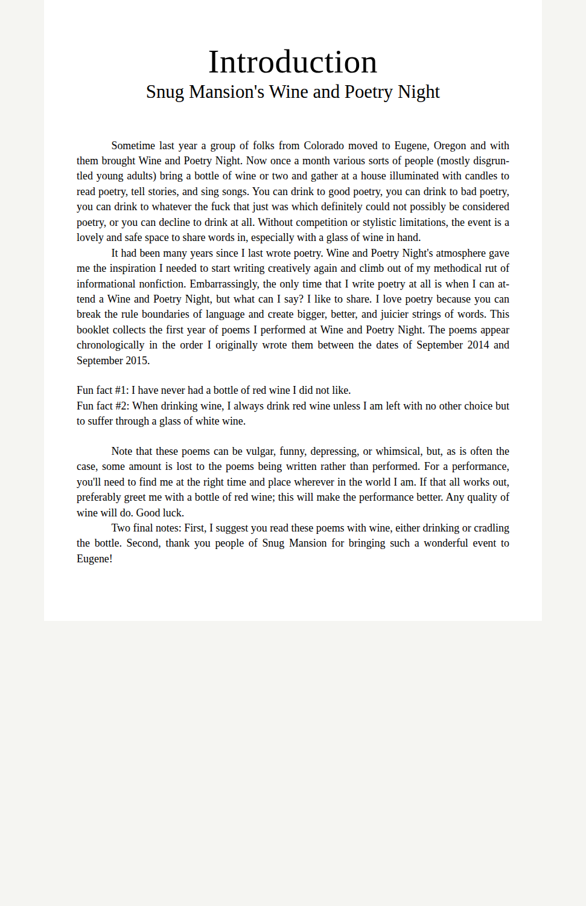Introduction
Snug Mansion's Wine and Poetry Night
Sometime last year a group of folks from Colorado moved to Eugene, Oregon and with them brought Wine and Poetry Night. Now once a month various sorts of people (mostly disgruntled young adults) bring a bottle of wine or two and gather at a house illuminated with candles to read poetry, tell stories, and sing songs. You can drink to good poetry, you can drink to bad poetry, you can drink to whatever the fuck that just was which definitely could not possibly be considered poetry, or you can decline to drink at all. Without competition or stylistic limitations, the event is a lovely and safe space to share words in, especially with a glass of wine in hand.
It had been many years since I last wrote poetry. Wine and Poetry Night's atmosphere gave me the inspiration I needed to start writing creatively again and climb out of my methodical rut of informational nonfiction. Embarrassingly, the only time that I write poetry at all is when I can attend a Wine and Poetry Night, but what can I say? I like to share. I love poetry because you can break the rule boundaries of language and create bigger, better, and juicier strings of words. This booklet collects the first year of poems I performed at Wine and Poetry Night. The poems appear chronologically in the order I originally wrote them between the dates of September 2014 and September 2015.
Fun fact #1: I have never had a bottle of red wine I did not like.
Fun fact #2: When drinking wine, I always drink red wine unless I am left with no other choice but to suffer through a glass of white wine.
Note that these poems can be vulgar, funny, depressing, or whimsical, but, as is often the case, some amount is lost to the poems being written rather than performed. For a performance, you'll need to find me at the right time and place wherever in the world I am. If that all works out, preferably greet me with a bottle of red wine; this will make the performance better. Any quality of wine will do. Good luck.
Two final notes: First, I suggest you read these poems with wine, either drinking or cradling the bottle. Second, thank you people of Snug Mansion for bringing such a wonderful event to Eugene!